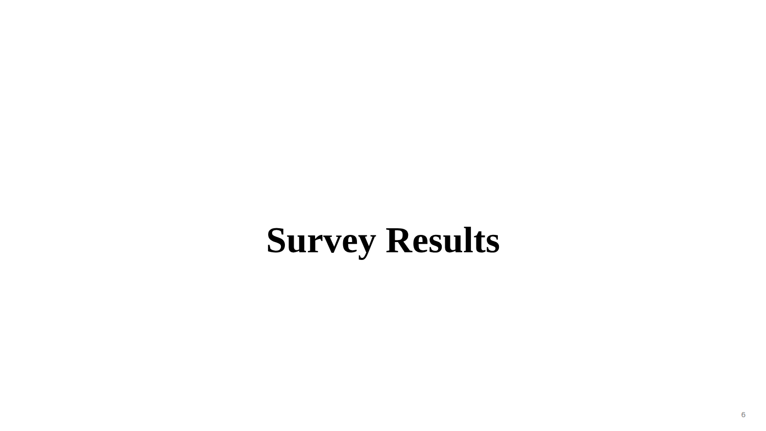Survey Results
6